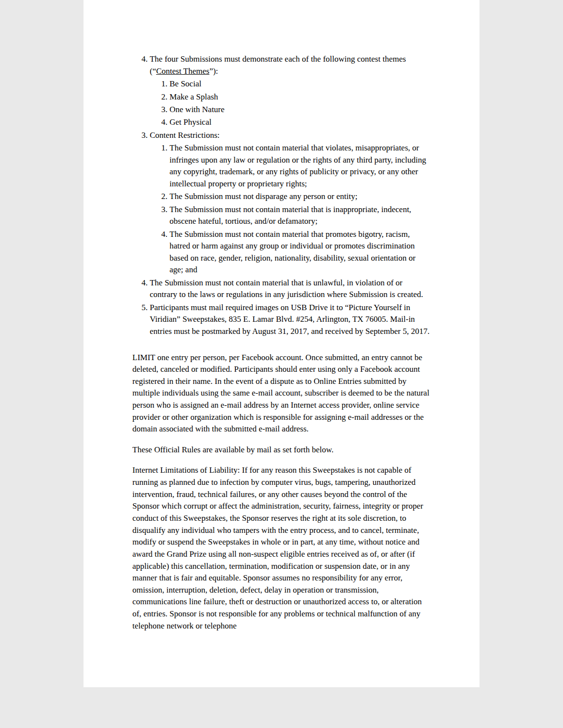The four Submissions must demonstrate each of the following contest themes (“Contest Themes”):
Be Social
Make a Splash
One with Nature
Get Physical
Content Restrictions:
The Submission must not contain material that violates, misappropriates, or infringes upon any law or regulation or the rights of any third party, including any copyright, trademark, or any rights of publicity or privacy, or any other intellectual property or proprietary rights;
The Submission must not disparage any person or entity;
The Submission must not contain material that is inappropriate, indecent, obscene hateful, tortious, and/or defamatory;
The Submission must not contain material that promotes bigotry, racism, hatred or harm against any group or individual or promotes discrimination based on race, gender, religion, nationality, disability, sexual orientation or age; and
The Submission must not contain material that is unlawful, in violation of or contrary to the laws or regulations in any jurisdiction where Submission is created.
Participants must mail required images on USB Drive it to “Picture Yourself in Viridian” Sweepstakes, 835 E. Lamar Blvd. #254, Arlington, TX 76005. Mail-in entries must be postmarked by August 31, 2017, and received by September 5, 2017.
LIMIT one entry per person, per Facebook account. Once submitted, an entry cannot be deleted, canceled or modified. Participants should enter using only a Facebook account registered in their name. In the event of a dispute as to Online Entries submitted by multiple individuals using the same e-mail account, subscriber is deemed to be the natural person who is assigned an e-mail address by an Internet access provider, online service provider or other organization which is responsible for assigning e-mail addresses or the domain associated with the submitted e-mail address.
These Official Rules are available by mail as set forth below.
Internet Limitations of Liability: If for any reason this Sweepstakes is not capable of running as planned due to infection by computer virus, bugs, tampering, unauthorized intervention, fraud, technical failures, or any other causes beyond the control of the Sponsor which corrupt or affect the administration, security, fairness, integrity or proper conduct of this Sweepstakes, the Sponsor reserves the right at its sole discretion, to disqualify any individual who tampers with the entry process, and to cancel, terminate, modify or suspend the Sweepstakes in whole or in part, at any time, without notice and award the Grand Prize using all non-suspect eligible entries received as of, or after (if applicable) this cancellation, termination, modification or suspension date, or in any manner that is fair and equitable. Sponsor assumes no responsibility for any error, omission, interruption, deletion, defect, delay in operation or transmission, communications line failure, theft or destruction or unauthorized access to, or alteration of, entries. Sponsor is not responsible for any problems or technical malfunction of any telephone network or telephone